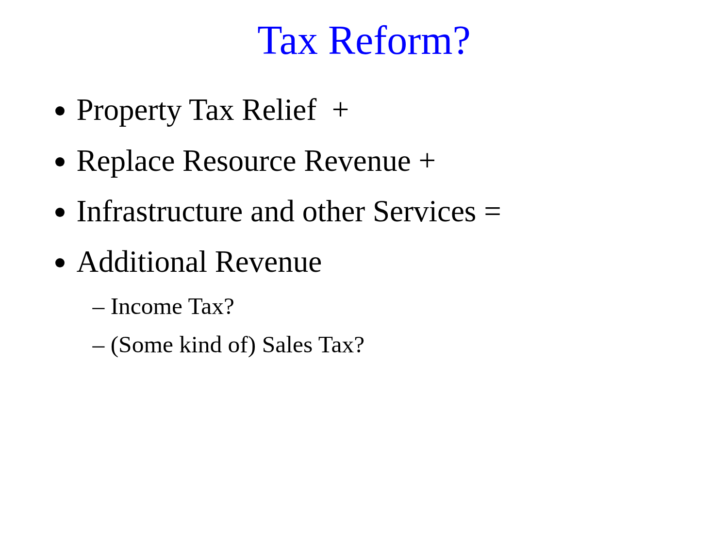Tax Reform?
Property Tax Relief +
Replace Resource Revenue +
Infrastructure and other Services =
Additional Revenue
Income Tax?
(Some kind of) Sales Tax?